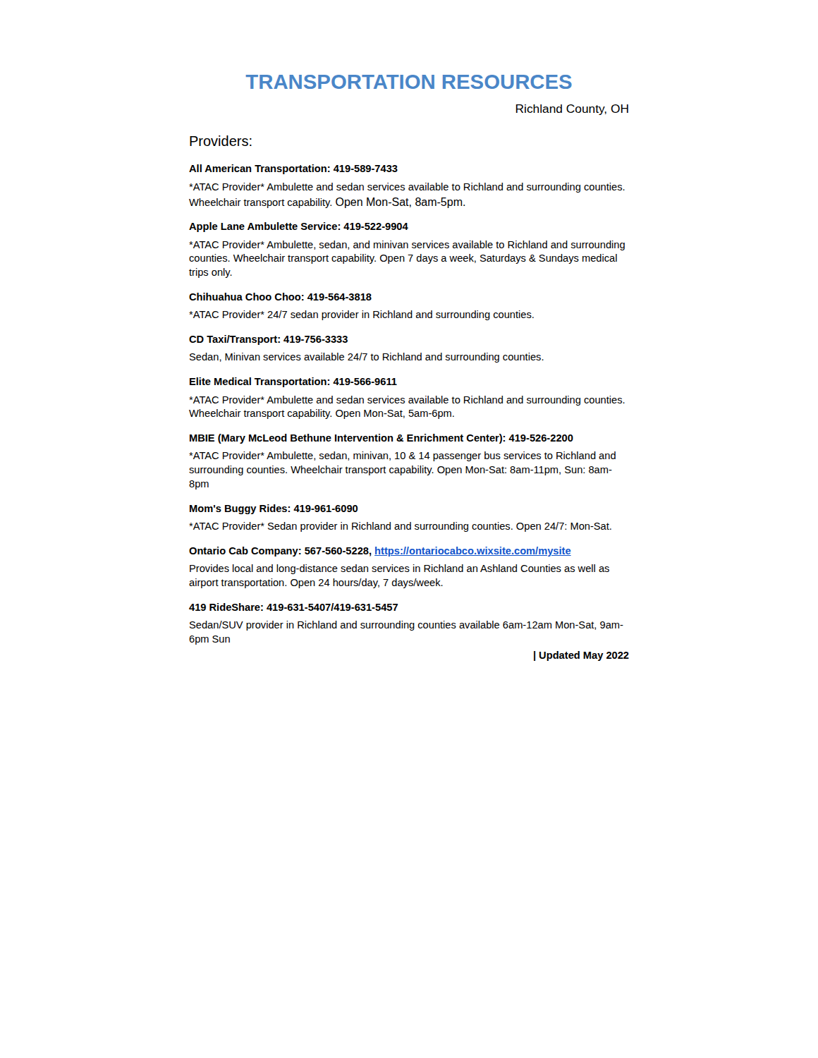TRANSPORTATION RESOURCES
Richland County, OH
Providers:
All American Transportation: 419-589-7433
*ATAC Provider* Ambulette and sedan services available to Richland and surrounding counties. Wheelchair transport capability. Open Mon-Sat, 8am-5pm.
Apple Lane Ambulette Service: 419-522-9904
*ATAC Provider* Ambulette, sedan, and minivan services available to Richland and surrounding counties. Wheelchair transport capability. Open 7 days a week, Saturdays & Sundays medical trips only.
Chihuahua Choo Choo: 419-564-3818
*ATAC Provider* 24/7 sedan provider in Richland and surrounding counties.
CD Taxi/Transport: 419-756-3333
Sedan, Minivan services available 24/7 to Richland and surrounding counties.
Elite Medical Transportation: 419-566-9611
*ATAC Provider* Ambulette and sedan services available to Richland and surrounding counties. Wheelchair transport capability. Open Mon-Sat, 5am-6pm.
MBIE (Mary McLeod Bethune Intervention & Enrichment Center): 419-526-2200
*ATAC Provider* Ambulette, sedan, minivan, 10 & 14 passenger bus services to Richland and surrounding counties. Wheelchair transport capability. Open Mon-Sat: 8am-11pm, Sun: 8am-8pm
Mom's Buggy Rides: 419-961-6090
*ATAC Provider* Sedan provider in Richland and surrounding counties. Open 24/7: Mon-Sat.
Ontario Cab Company: 567-560-5228, https://ontariocabco.wixsite.com/mysite
Provides local and long-distance sedan services in Richland an Ashland Counties as well as airport transportation. Open 24 hours/day, 7 days/week.
419 RideShare: 419-631-5407/419-631-5457
Sedan/SUV provider in Richland and surrounding counties available 6am-12am Mon-Sat, 9am-6pm Sun
| Updated May 2022